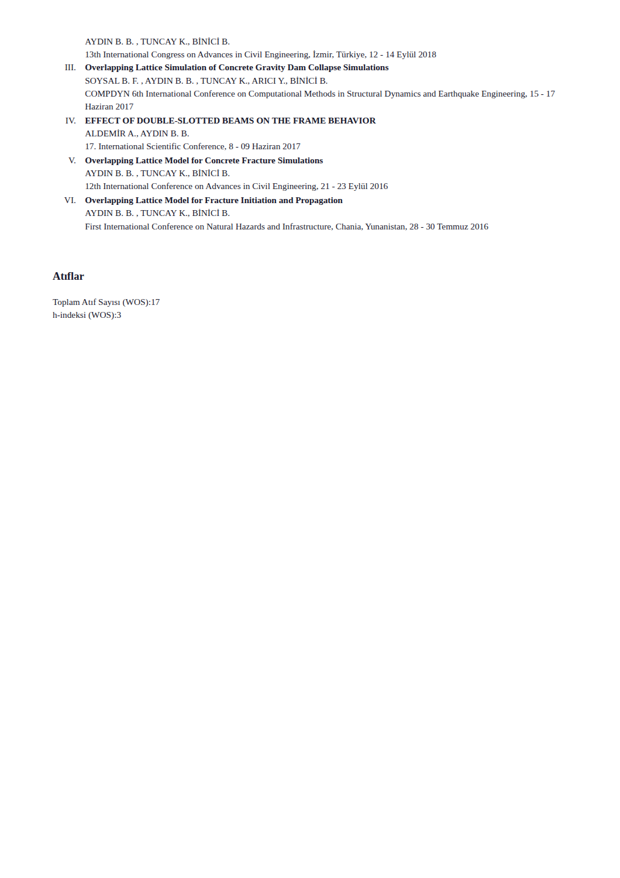AYDIN B. B. , TUNCAY K., BİNİCİ B.
13th International Congress on Advances in Civil Engineering, İzmir, Türkiye, 12 - 14 Eylül 2018
III.
Overlapping Lattice Simulation of Concrete Gravity Dam Collapse Simulations
SOYSAL B. F. , AYDIN B. B. , TUNCAY K., ARICI Y., BİNİCİ B.
COMPDYN 6th International Conference on Computational Methods in Structural Dynamics and Earthquake Engineering, 15 - 17 Haziran 2017
IV.
EFFECT OF DOUBLE-SLOTTED BEAMS ON THE FRAME BEHAVIOR
ALDEMİR A., AYDIN B. B.
17. International Scientific Conference, 8 - 09 Haziran 2017
V.
Overlapping Lattice Model for Concrete Fracture Simulations
AYDIN B. B. , TUNCAY K., BİNİCİ B.
12th International Conference on Advances in Civil Engineering, 21 - 23 Eylül 2016
VI.
Overlapping Lattice Model for Fracture Initiation and Propagation
AYDIN B. B. , TUNCAY K., BİNİCİ B.
First International Conference on Natural Hazards and Infrastructure, Chania, Yunanistan, 28 - 30 Temmuz 2016
Atıflar
Toplam Atıf Sayısı (WOS):17
h-indeksi (WOS):3